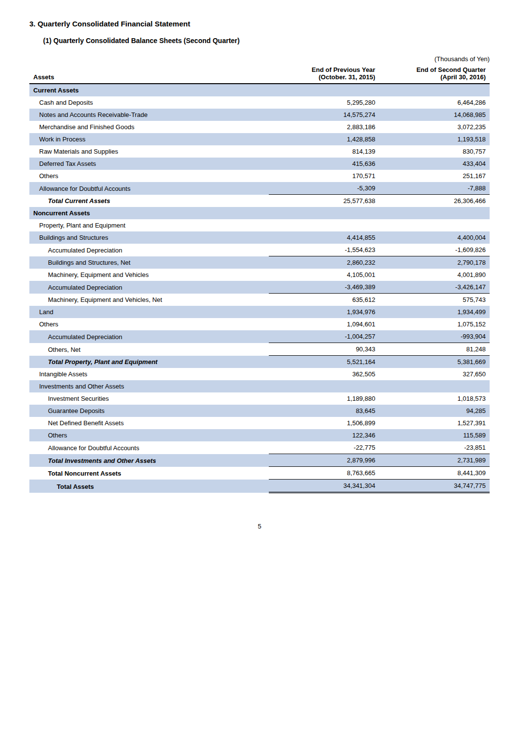3. Quarterly Consolidated Financial Statement
(1) Quarterly Consolidated Balance Sheets (Second Quarter)
(Thousands of Yen)
| Assets | End of Previous Year (October. 31, 2015) | End of Second Quarter (April 30, 2016) |
| --- | --- | --- |
| Current Assets | | |
| Cash and Deposits | 5,295,280 | 6,464,286 |
| Notes and Accounts Receivable-Trade | 14,575,274 | 14,068,985 |
| Merchandise and Finished Goods | 2,883,186 | 3,072,235 |
| Work in Process | 1,428,858 | 1,193,518 |
| Raw Materials and Supplies | 814,139 | 830,757 |
| Deferred Tax Assets | 415,636 | 433,404 |
| Others | 170,571 | 251,167 |
| Allowance for Doubtful Accounts | -5,309 | -7,888 |
| Total Current Assets | 25,577,638 | 26,306,466 |
| Noncurrent Assets | | |
| Property, Plant and Equipment | | |
| Buildings and Structures | 4,414,855 | 4,400,004 |
| Accumulated Depreciation | -1,554,623 | -1,609,826 |
| Buildings and Structures, Net | 2,860,232 | 2,790,178 |
| Machinery, Equipment and Vehicles | 4,105,001 | 4,001,890 |
| Accumulated Depreciation | -3,469,389 | -3,426,147 |
| Machinery, Equipment and Vehicles, Net | 635,612 | 575,743 |
| Land | 1,934,976 | 1,934,499 |
| Others | 1,094,601 | 1,075,152 |
| Accumulated Depreciation | -1,004,257 | -993,904 |
| Others, Net | 90,343 | 81,248 |
| Total Property, Plant and Equipment | 5,521,164 | 5,381,669 |
| Intangible Assets | 362,505 | 327,650 |
| Investments and Other Assets | | |
| Investment Securities | 1,189,880 | 1,018,573 |
| Guarantee Deposits | 83,645 | 94,285 |
| Net Defined Benefit Assets | 1,506,899 | 1,527,391 |
| Others | 122,346 | 115,589 |
| Allowance for Doubtful Accounts | -22,775 | -23,851 |
| Total Investments and Other Assets | 2,879,996 | 2,731,989 |
| Total Noncurrent Assets | 8,763,665 | 8,441,309 |
| Total Assets | 34,341,304 | 34,747,775 |
5